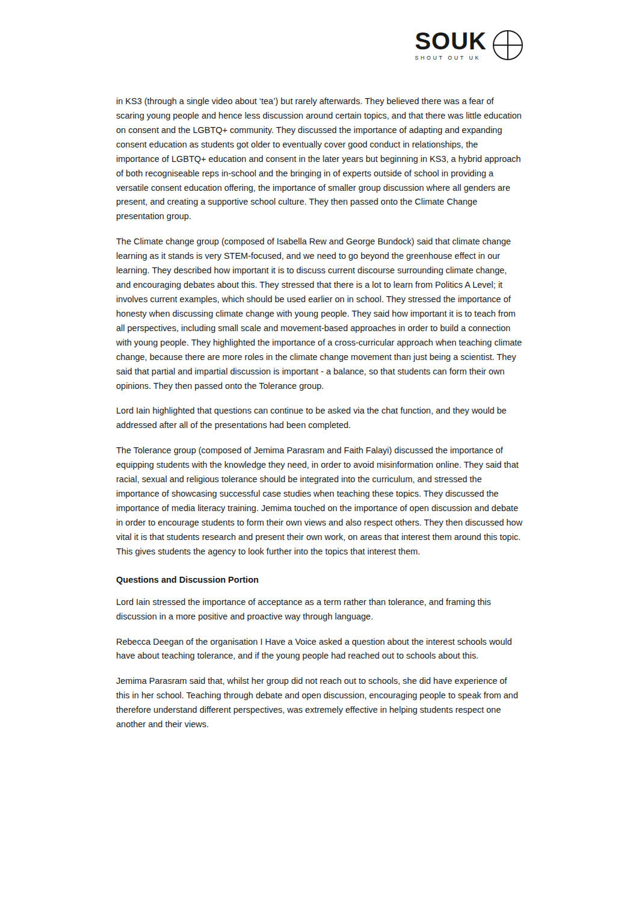SOUK
SHOUT OUT UK
in KS3 (through a single video about ‘tea’) but rarely afterwards. They believed there was a fear of scaring young people and hence less discussion around certain topics, and that there was little education on consent and the LGBTQ+ community. They discussed the importance of adapting and expanding consent education as students got older to eventually cover good conduct in relationships, the importance of LGBTQ+ education and consent in the later years but beginning in KS3, a hybrid approach of both recogniseable reps in-school and the bringing in of experts outside of school in providing a versatile consent education offering, the importance of smaller group discussion where all genders are present, and creating a supportive school culture. They then passed onto the Climate Change presentation group.
The Climate change group (composed of Isabella Rew and George Bundock) said that climate change learning as it stands is very STEM-focused, and we need to go beyond the greenhouse effect in our learning. They described how important it is to discuss current discourse surrounding climate change, and encouraging debates about this. They stressed that there is a lot to learn from Politics A Level; it involves current examples, which should be used earlier on in school. They stressed the importance of honesty when discussing climate change with young people. They said how important it is to teach from all perspectives, including small scale and movement-based approaches in order to build a connection with young people. They highlighted the importance of a cross-curricular approach when teaching climate change, because there are more roles in the climate change movement than just being a scientist. They said that partial and impartial discussion is important - a balance, so that students can form their own opinions. They then passed onto the Tolerance group.
Lord Iain highlighted that questions can continue to be asked via the chat function, and they would be addressed after all of the presentations had been completed.
The Tolerance group (composed of Jemima Parasram and Faith Falayi) discussed the importance of equipping students with the knowledge they need, in order to avoid misinformation online. They said that racial, sexual and religious tolerance should be integrated into the curriculum, and stressed the importance of showcasing successful case studies when teaching these topics. They discussed the importance of media literacy training. Jemima touched on the importance of open discussion and debate in order to encourage students to form their own views and also respect others. They then discussed how vital it is that students research and present their own work, on areas that interest them around this topic. This gives students the agency to look further into the topics that interest them.
Questions and Discussion Portion
Lord Iain stressed the importance of acceptance as a term rather than tolerance, and framing this discussion in a more positive and proactive way through language.
Rebecca Deegan of the organisation I Have a Voice asked a question about the interest schools would have about teaching tolerance, and if the young people had reached out to schools about this.
Jemima Parasram said that, whilst her group did not reach out to schools, she did have experience of this in her school. Teaching through debate and open discussion, encouraging people to speak from and therefore understand different perspectives, was extremely effective in helping students respect one another and their views.